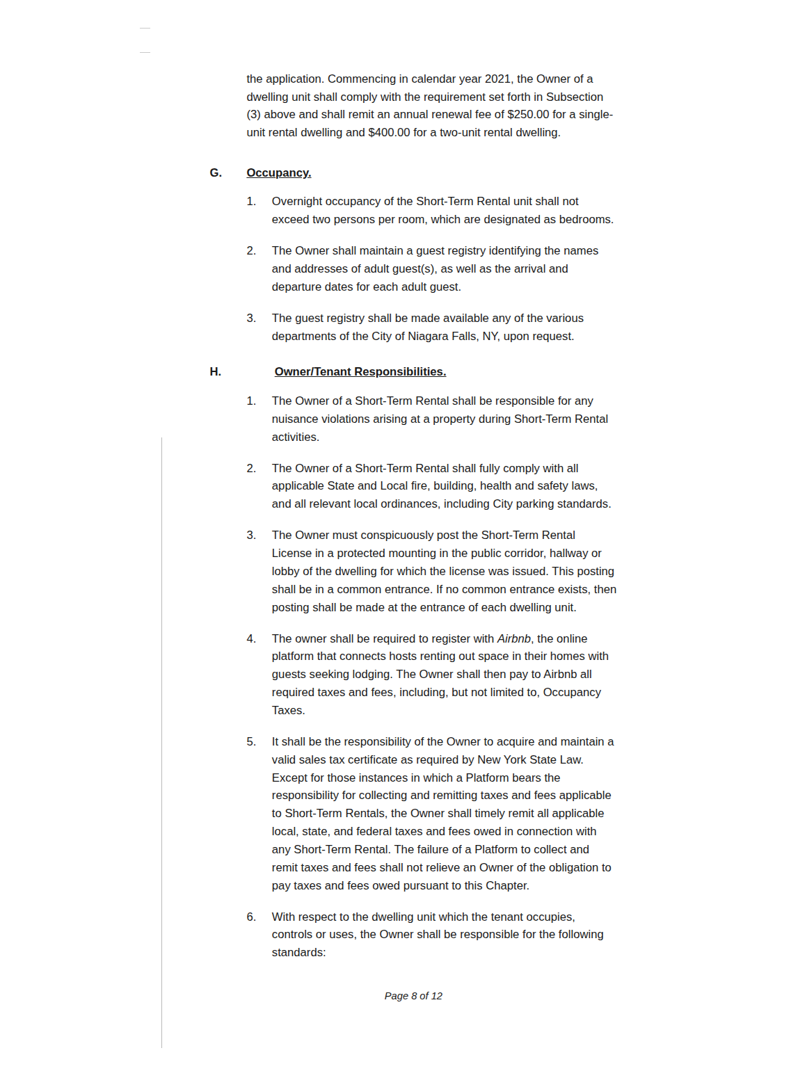the application. Commencing in calendar year 2021, the Owner of a dwelling unit shall comply with the requirement set forth in Subsection (3) above and shall remit an annual renewal fee of $250.00 for a single-unit rental dwelling and $400.00 for a two-unit rental dwelling.
G.
Occupancy.
1. Overnight occupancy of the Short-Term Rental unit shall not exceed two persons per room, which are designated as bedrooms.
2. The Owner shall maintain a guest registry identifying the names and addresses of adult guest(s), as well as the arrival and departure dates for each adult guest.
3. The guest registry shall be made available any of the various departments of the City of Niagara Falls, NY, upon request.
H.
Owner/Tenant Responsibilities.
1. The Owner of a Short-Term Rental shall be responsible for any nuisance violations arising at a property during Short-Term Rental activities.
2. The Owner of a Short-Term Rental shall fully comply with all applicable State and Local fire, building, health and safety laws, and all relevant local ordinances, including City parking standards.
3. The Owner must conspicuously post the Short-Term Rental License in a protected mounting in the public corridor, hallway or lobby of the dwelling for which the license was issued. This posting shall be in a common entrance. If no common entrance exists, then posting shall be made at the entrance of each dwelling unit.
4. The owner shall be required to register with Airbnb, the online platform that connects hosts renting out space in their homes with guests seeking lodging. The Owner shall then pay to Airbnb all required taxes and fees, including, but not limited to, Occupancy Taxes.
5. It shall be the responsibility of the Owner to acquire and maintain a valid sales tax certificate as required by New York State Law. Except for those instances in which a Platform bears the responsibility for collecting and remitting taxes and fees applicable to Short-Term Rentals, the Owner shall timely remit all applicable local, state, and federal taxes and fees owed in connection with any Short-Term Rental. The failure of a Platform to collect and remit taxes and fees shall not relieve an Owner of the obligation to pay taxes and fees owed pursuant to this Chapter.
6. With respect to the dwelling unit which the tenant occupies, controls or uses, the Owner shall be responsible for the following standards:
Page 8 of 12